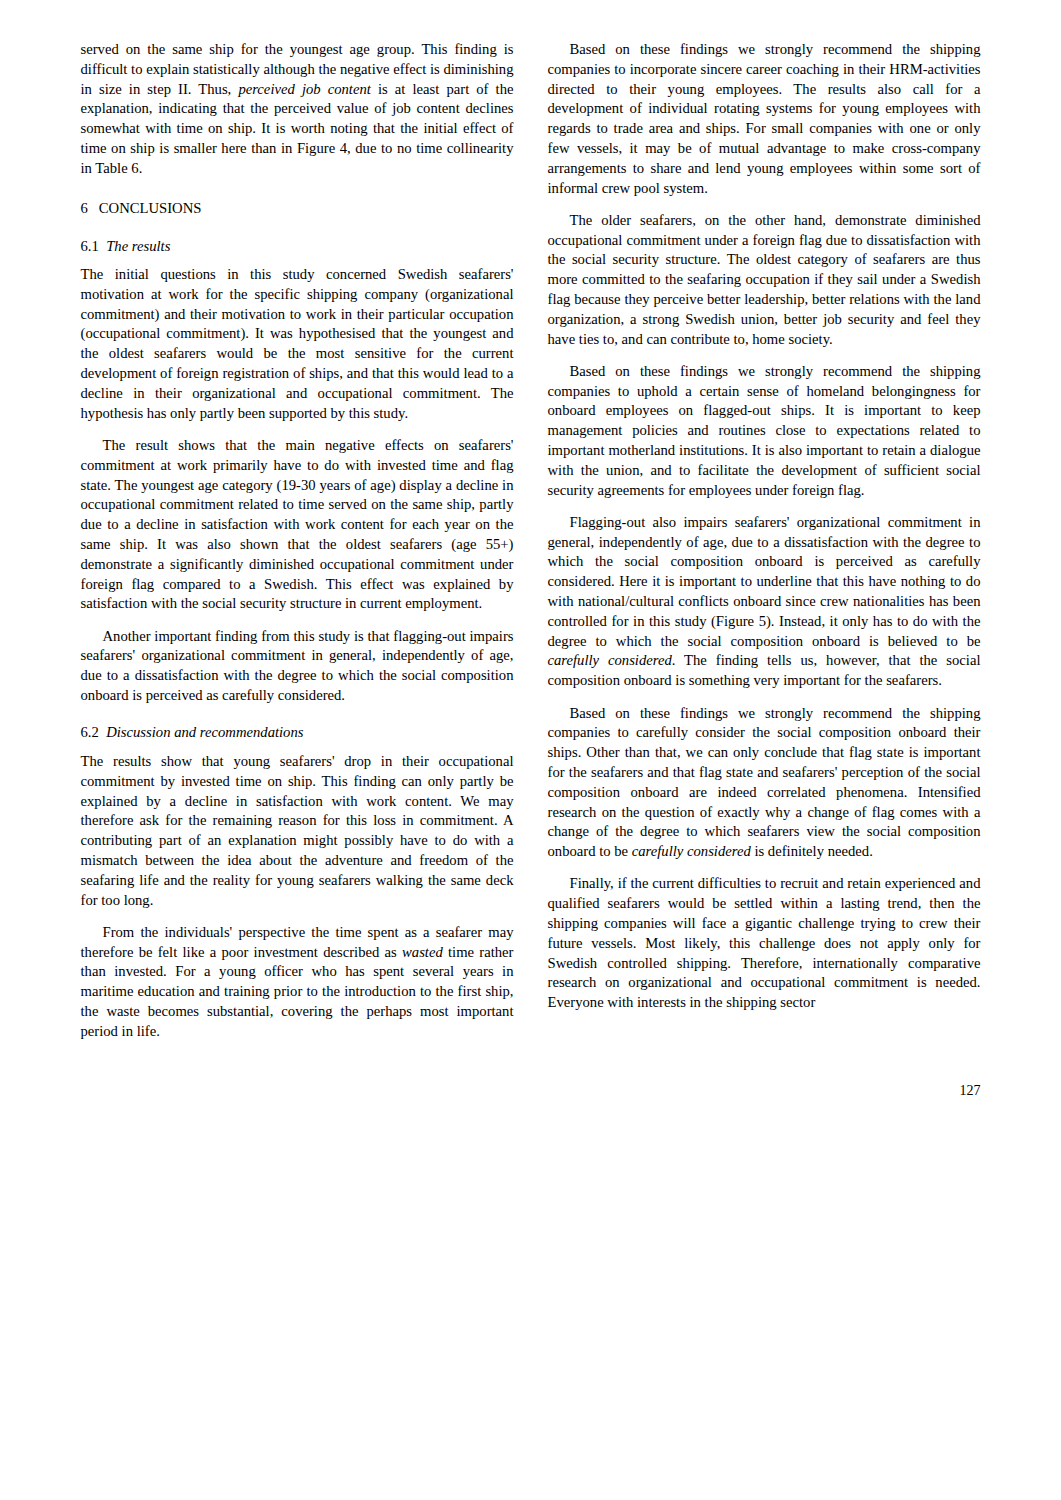served on the same ship for the youngest age group. This finding is difficult to explain statistically although the negative effect is diminishing in size in step II. Thus, perceived job content is at least part of the explanation, indicating that the perceived value of job content declines somewhat with time on ship. It is worth noting that the initial effect of time on ship is smaller here than in Figure 4, due to no time collinearity in Table 6.
6 CONCLUSIONS
6.1 The results
The initial questions in this study concerned Swedish seafarers' motivation at work for the specific shipping company (organizational commitment) and their motivation to work in their particular occupation (occupational commitment). It was hypothesised that the youngest and the oldest seafarers would be the most sensitive for the current development of foreign registration of ships, and that this would lead to a decline in their organizational and occupational commitment. The hypothesis has only partly been supported by this study.
The result shows that the main negative effects on seafarers' commitment at work primarily have to do with invested time and flag state. The youngest age category (19-30 years of age) display a decline in occupational commitment related to time served on the same ship, partly due to a decline in satisfaction with work content for each year on the same ship. It was also shown that the oldest seafarers (age 55+) demonstrate a significantly diminished occupational commitment under foreign flag compared to a Swedish. This effect was explained by satisfaction with the social security structure in current employment.
Another important finding from this study is that flagging-out impairs seafarers' organizational commitment in general, independently of age, due to a dissatisfaction with the degree to which the social composition onboard is perceived as carefully considered.
6.2 Discussion and recommendations
The results show that young seafarers' drop in their occupational commitment by invested time on ship. This finding can only partly be explained by a decline in satisfaction with work content. We may therefore ask for the remaining reason for this loss in commitment. A contributing part of an explanation might possibly have to do with a mismatch between the idea about the adventure and freedom of the seafaring life and the reality for young seafarers walking the same deck for too long.
From the individuals' perspective the time spent as a seafarer may therefore be felt like a poor investment described as wasted time rather than invested. For a young officer who has spent several years in maritime education and training prior to the introduction to the first ship, the waste becomes substantial, covering the perhaps most important period in life.
Based on these findings we strongly recommend the shipping companies to incorporate sincere career coaching in their HRM-activities directed to their young employees. The results also call for a development of individual rotating systems for young employees with regards to trade area and ships. For small companies with one or only few vessels, it may be of mutual advantage to make cross-company arrangements to share and lend young employees within some sort of informal crew pool system.
The older seafarers, on the other hand, demonstrate diminished occupational commitment under a foreign flag due to dissatisfaction with the social security structure. The oldest category of seafarers are thus more committed to the seafaring occupation if they sail under a Swedish flag because they perceive better leadership, better relations with the land organization, a strong Swedish union, better job security and feel they have ties to, and can contribute to, home society.
Based on these findings we strongly recommend the shipping companies to uphold a certain sense of homeland belongingness for onboard employees on flagged-out ships. It is important to keep management policies and routines close to expectations related to important motherland institutions. It is also important to retain a dialogue with the union, and to facilitate the development of sufficient social security agreements for employees under foreign flag.
Flagging-out also impairs seafarers' organizational commitment in general, independently of age, due to a dissatisfaction with the degree to which the social composition onboard is perceived as carefully considered. Here it is important to underline that this have nothing to do with national/cultural conflicts onboard since crew nationalities has been controlled for in this study (Figure 5). Instead, it only has to do with the degree to which the social composition onboard is believed to be carefully considered. The finding tells us, however, that the social composition onboard is something very important for the seafarers.
Based on these findings we strongly recommend the shipping companies to carefully consider the social composition onboard their ships. Other than that, we can only conclude that flag state is important for the seafarers and that flag state and seafarers' perception of the social composition onboard are indeed correlated phenomena. Intensified research on the question of exactly why a change of flag comes with a change of the degree to which seafarers view the social composition onboard to be carefully considered is definitely needed.
Finally, if the current difficulties to recruit and retain experienced and qualified seafarers would be settled within a lasting trend, then the shipping companies will face a gigantic challenge trying to crew their future vessels. Most likely, this challenge does not apply only for Swedish controlled shipping. Therefore, internationally comparative research on organizational and occupational commitment is needed. Everyone with interests in the shipping sector
127